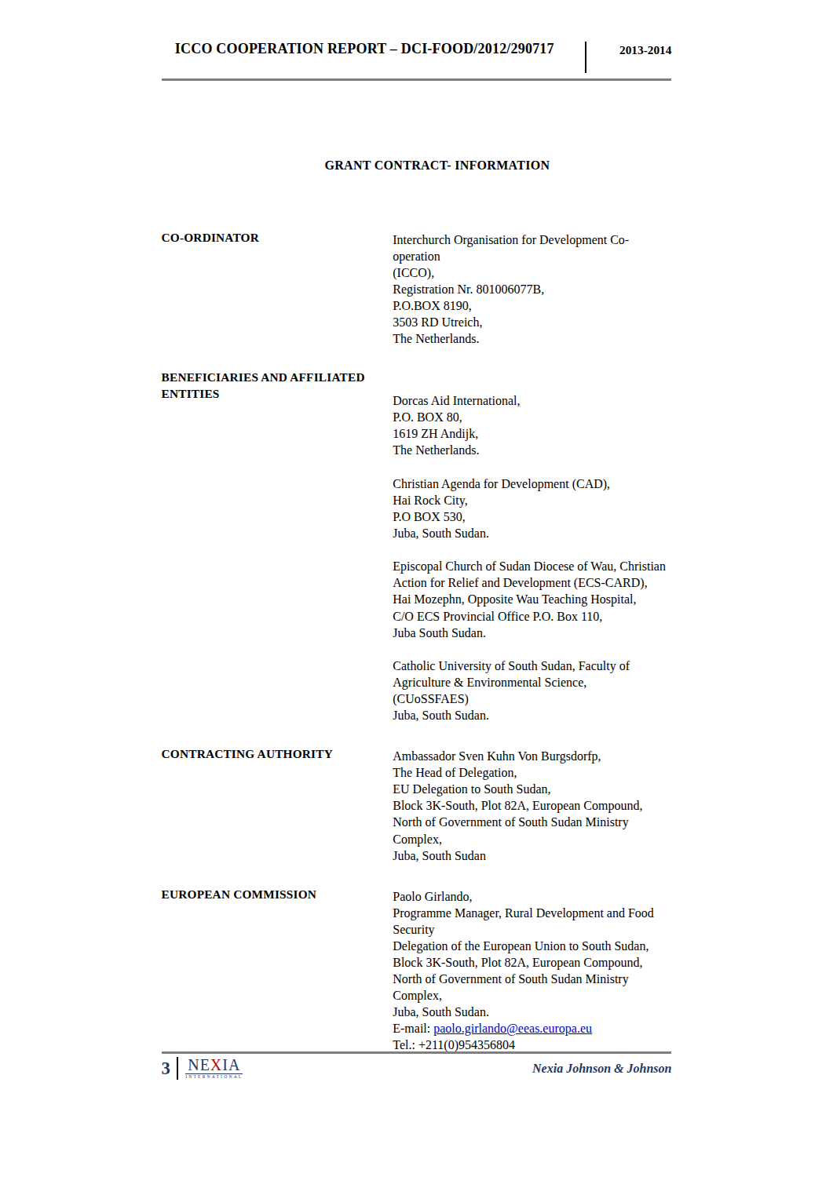ICCO COOPERATION REPORT – DCI-FOOD/2012/290717
2013-2014
GRANT CONTRACT- INFORMATION
CO-ORDINATOR
Interchurch Organisation for Development Co-operation
(ICCO),
Registration Nr. 801006077B,
P.O.BOX 8190,
3503 RD Utreich,
The Netherlands.
BENEFICIARIES AND AFFILIATED
ENTITIES
Dorcas Aid International,
P.O. BOX 80,
1619 ZH Andijk,
The Netherlands.
Christian Agenda for Development (CAD),
Hai Rock City,
P.O BOX 530,
Juba, South Sudan.
Episcopal Church of Sudan Diocese of Wau, Christian
Action for Relief and Development (ECS-CARD),
Hai Mozephn, Opposite Wau Teaching Hospital,
C/O ECS Provincial Office P.O. Box 110,
Juba South Sudan.
Catholic University of South Sudan, Faculty of
Agriculture & Environmental Science,
(CUoSSFAES)
Juba, South Sudan.
CONTRACTING AUTHORITY
Ambassador Sven Kuhn Von Burgsdorfp,
The Head of Delegation,
EU Delegation to South Sudan,
Block 3K-South, Plot 82A, European Compound,
North of Government of South Sudan Ministry Complex,
Juba, South Sudan
EUROPEAN COMMISSION
Paolo Girlando,
Programme Manager, Rural Development and Food Security
Delegation of the European Union to South Sudan,
Block 3K-South, Plot 82A, European Compound,
North of Government of South Sudan Ministry Complex,
Juba, South Sudan.
E-mail: paolo.girlando@eeas.europa.eu
Tel.: +211(0)954356804
3 NEXIA INTERNATIONAL
Nexia Johnson & Johnson